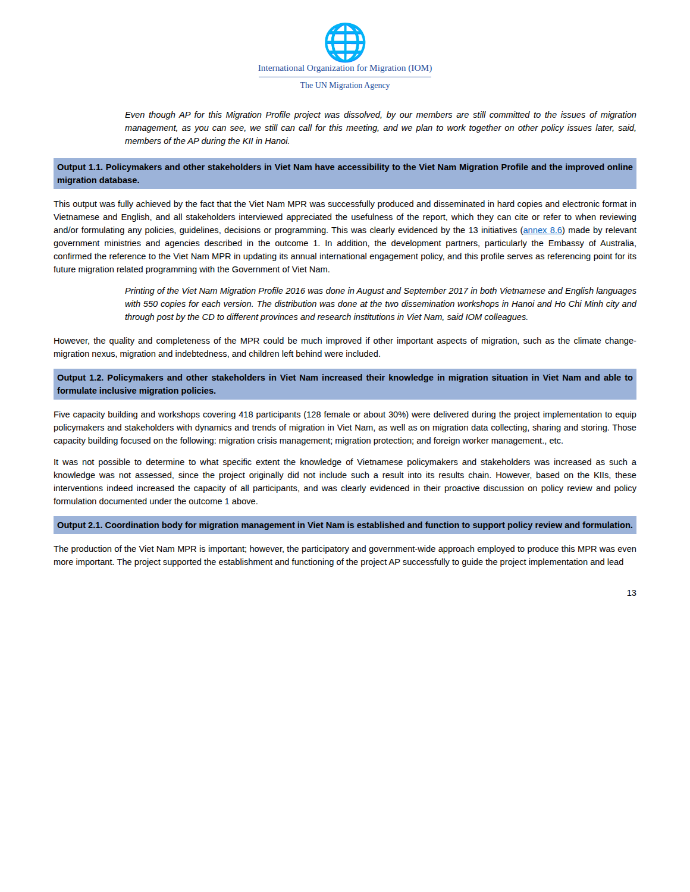🌐
International Organization for Migration (IOM)
The UN Migration Agency
Even though AP for this Migration Profile project was dissolved, by our members are still committed to the issues of migration management, as you can see, we still can call for this meeting, and we plan to work together on other policy issues later, said, members of the AP during the KII in Hanoi.
Output 1.1. Policymakers and other stakeholders in Viet Nam have accessibility to the Viet Nam Migration Profile and the improved online migration database.
This output was fully achieved by the fact that the Viet Nam MPR was successfully produced and disseminated in hard copies and electronic format in Vietnamese and English, and all stakeholders interviewed appreciated the usefulness of the report, which they can cite or refer to when reviewing and/or formulating any policies, guidelines, decisions or programming. This was clearly evidenced by the 13 initiatives (annex 8.6) made by relevant government ministries and agencies described in the outcome 1. In addition, the development partners, particularly the Embassy of Australia, confirmed the reference to the Viet Nam MPR in updating its annual international engagement policy, and this profile serves as referencing point for its future migration related programming with the Government of Viet Nam.
Printing of the Viet Nam Migration Profile 2016 was done in August and September 2017 in both Vietnamese and English languages with 550 copies for each version. The distribution was done at the two dissemination workshops in Hanoi and Ho Chi Minh city and through post by the CD to different provinces and research institutions in Viet Nam, said IOM colleagues.
However, the quality and completeness of the MPR could be much improved if other important aspects of migration, such as the climate change-migration nexus, migration and indebtedness, and children left behind were included.
Output 1.2. Policymakers and other stakeholders in Viet Nam increased their knowledge in migration situation in Viet Nam and able to formulate inclusive migration policies.
Five capacity building and workshops covering 418 participants (128 female or about 30%) were delivered during the project implementation to equip policymakers and stakeholders with dynamics and trends of migration in Viet Nam, as well as on migration data collecting, sharing and storing. Those capacity building focused on the following: migration crisis management; migration protection; and foreign worker management., etc.
It was not possible to determine to what specific extent the knowledge of Vietnamese policymakers and stakeholders was increased as such a knowledge was not assessed, since the project originally did not include such a result into its results chain. However, based on the KIIs, these interventions indeed increased the capacity of all participants, and was clearly evidenced in their proactive discussion on policy review and policy formulation documented under the outcome 1 above.
Output 2.1. Coordination body for migration management in Viet Nam is established and function to support policy review and formulation.
The production of the Viet Nam MPR is important; however, the participatory and government-wide approach employed to produce this MPR was even more important. The project supported the establishment and functioning of the project AP successfully to guide the project implementation and lead
13